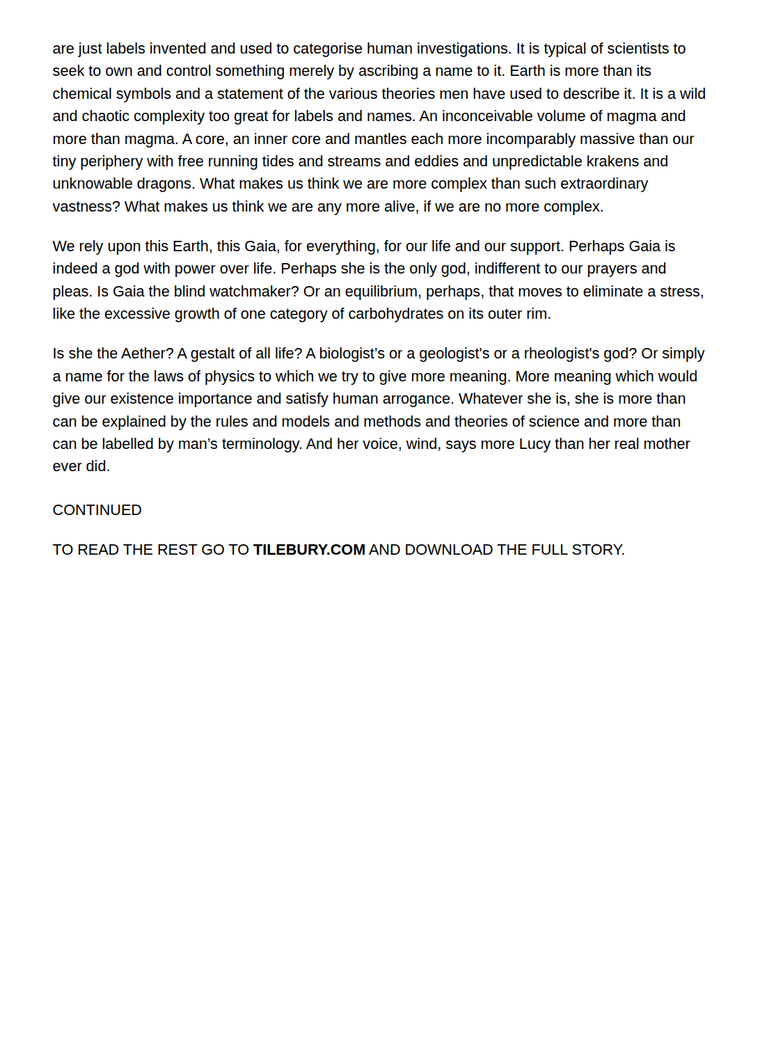are just labels invented and used to categorise human investigations. It is typical of scientists to seek to own and control something merely by ascribing a name to it. Earth is more than its chemical symbols and a statement of the various theories men have used to describe it. It is a wild and chaotic complexity too great for labels and names. An inconceivable volume of magma and more than magma. A core, an inner core and mantles each more incomparably massive than our tiny periphery with free running tides and streams and eddies and unpredictable krakens and unknowable dragons. What makes us think we are more complex than such extraordinary vastness? What makes us think we are any more alive, if we are no more complex.
We rely upon this Earth, this Gaia, for everything, for our life and our support. Perhaps Gaia is indeed a god with power over life. Perhaps she is the only god, indifferent to our prayers and pleas. Is Gaia the blind watchmaker? Or an equilibrium, perhaps, that moves to eliminate a stress, like the excessive growth of one category of carbohydrates on its outer rim.
Is she the Aether? A gestalt of all life? A biologist’s or a geologist's or a rheologist's god? Or simply a name for the laws of physics to which we try to give more meaning. More meaning which would give our existence importance and satisfy human arrogance. Whatever she is, she is more than can be explained by the rules and models and methods and theories of science and more than can be labelled by man’s terminology. And her voice, wind, says more Lucy than her real mother ever did.
CONTINUED
TO READ THE REST GO TO TILEBURY.COM AND DOWNLOAD THE FULL STORY.